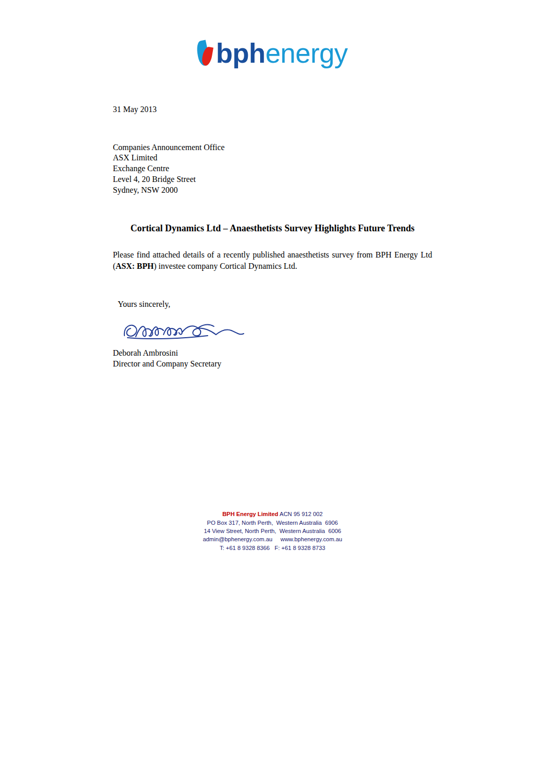bph energy
31 May 2013
Companies Announcement Office
ASX Limited
Exchange Centre
Level 4, 20 Bridge Street
Sydney, NSW 2000
Cortical Dynamics Ltd – Anaesthetists Survey Highlights Future Trends
Please find attached details of a recently published anaesthetists survey from BPH Energy Ltd (ASX: BPH) investee company Cortical Dynamics Ltd.
Yours sincerely,
Deborah Ambrosini
Director and Company Secretary
BPH Energy Limited ACN 95 912 002
PO Box 317, North Perth, Western Australia 6906
14 View Street, North Perth, Western Australia 6006
admin@bphenergy.com.au www.bphenergy.com.au
T: +61 8 9328 8366 F: +61 8 9328 8733